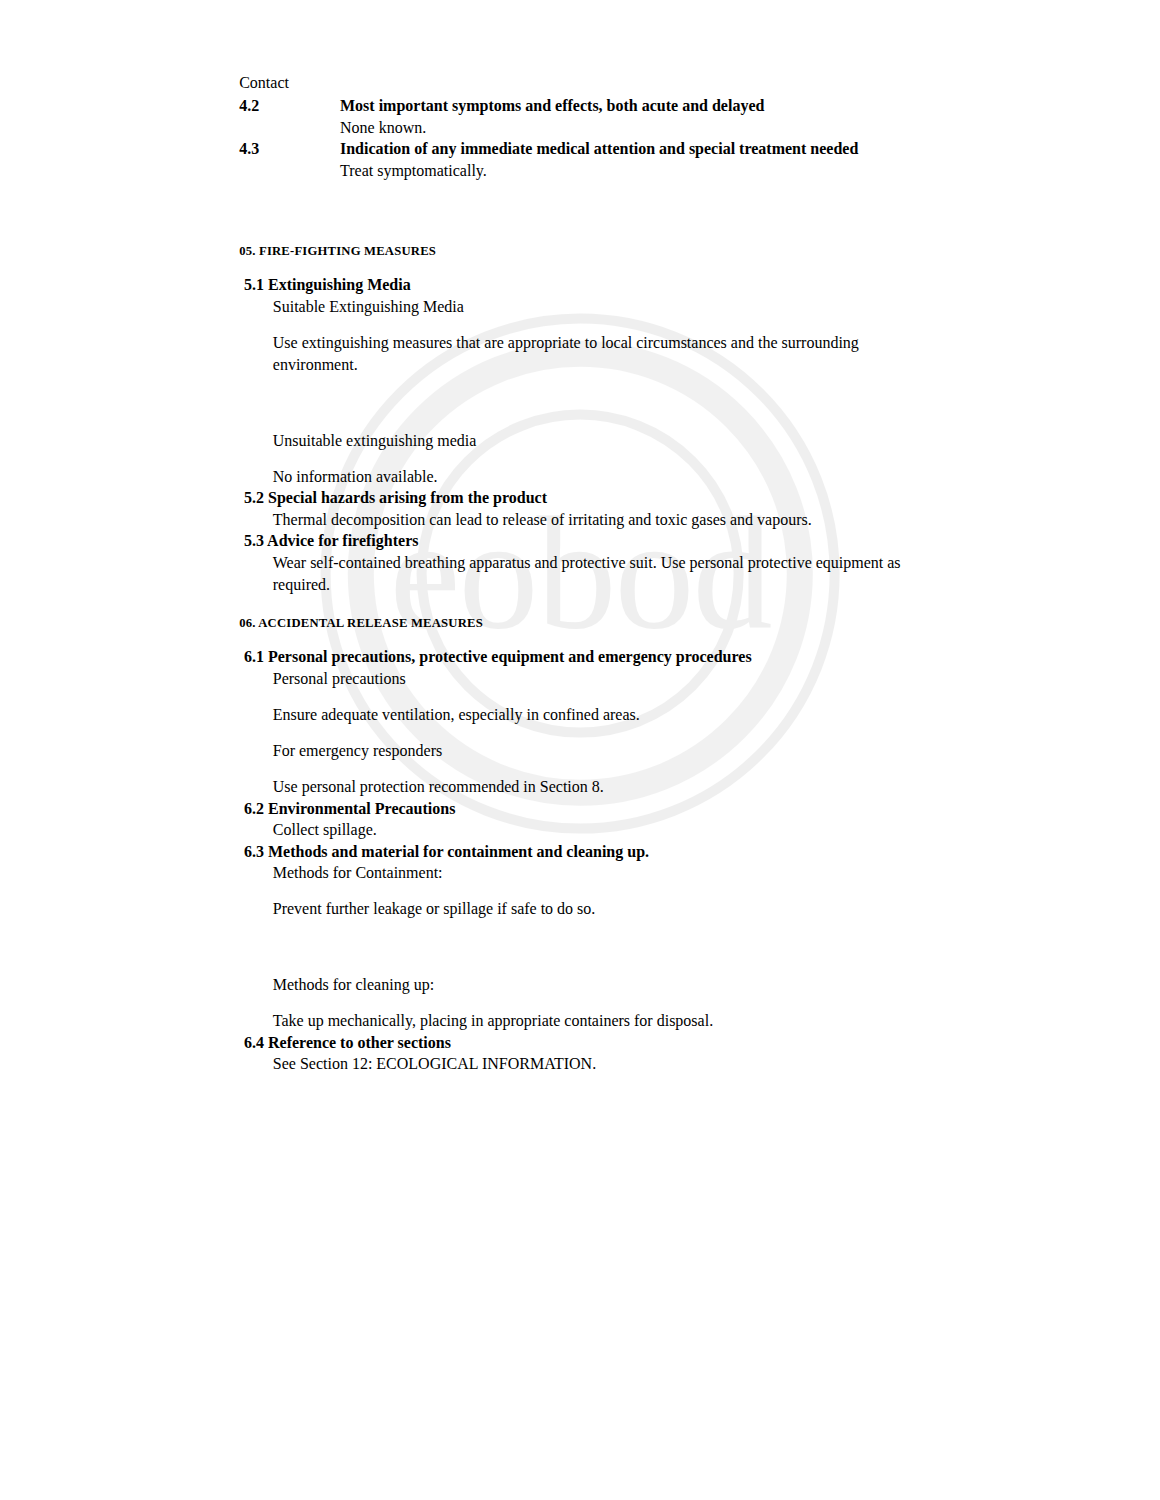eobod
Contact
4.2 Most important symptoms and effects, both acute and delayed
None known.
4.3 Indication of any immediate medical attention and special treatment needed
Treat symptomatically.
05. FIRE-FIGHTING MEASURES
5.1 Extinguishing Media
Suitable Extinguishing Media
Use extinguishing measures that are appropriate to local circumstances and the surrounding environment.
Unsuitable extinguishing media
No information available.
5.2 Special hazards arising from the product
Thermal decomposition can lead to release of irritating and toxic gases and vapours.
5.3 Advice for firefighters
Wear self-contained breathing apparatus and protective suit. Use personal protective equipment as required.
06. ACCIDENTAL RELEASE MEASURES
6.1 Personal precautions, protective equipment and emergency procedures
Personal precautions
Ensure adequate ventilation, especially in confined areas.
For emergency responders
Use personal protection recommended in Section 8.
6.2 Environmental Precautions
Collect spillage.
6.3 Methods and material for containment and cleaning up.
Methods for Containment:
Prevent further leakage or spillage if safe to do so.
Methods for cleaning up:
Take up mechanically, placing in appropriate containers for disposal.
6.4 Reference to other sections
See Section 12: ECOLOGICAL INFORMATION.